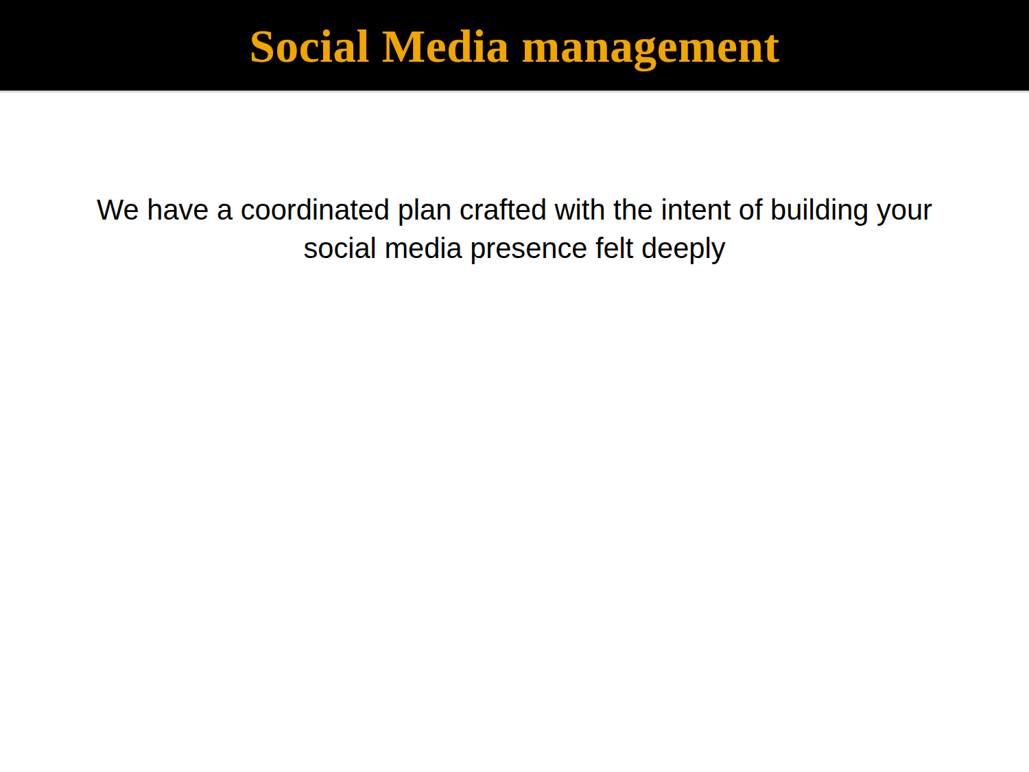Social Media management
We have a coordinated plan crafted with the intent of building your
social media presence felt deeply